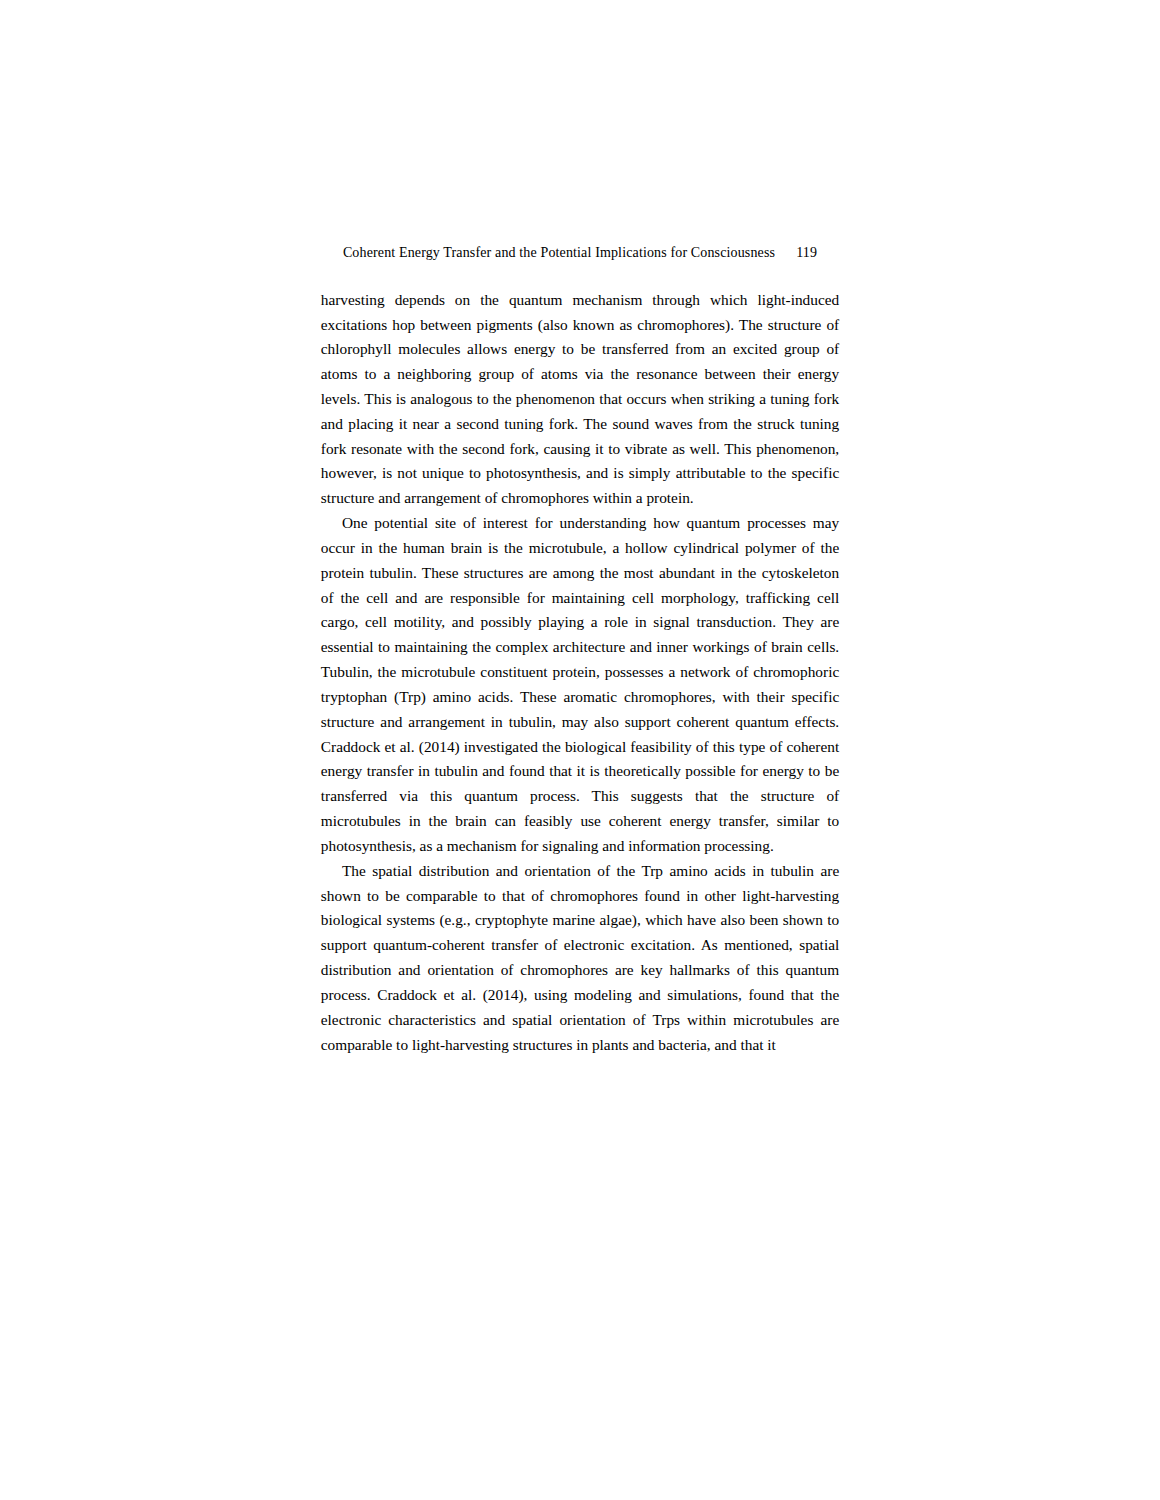Coherent Energy Transfer and the Potential Implications for Consciousness119
harvesting depends on the quantum mechanism through which light-induced excitations hop between pigments (also known as chromophores). The structure of chlorophyll molecules allows energy to be transferred from an excited group of atoms to a neighboring group of atoms via the resonance between their energy levels. This is analogous to the phenomenon that occurs when striking a tuning fork and placing it near a second tuning fork. The sound waves from the struck tuning fork resonate with the second fork, causing it to vibrate as well. This phenomenon, however, is not unique to photosynthesis, and is simply attributable to the specific structure and arrangement of chromophores within a protein.
One potential site of interest for understanding how quantum processes may occur in the human brain is the microtubule, a hollow cylindrical polymer of the protein tubulin. These structures are among the most abundant in the cytoskeleton of the cell and are responsible for maintaining cell morphology, trafficking cell cargo, cell motility, and possibly playing a role in signal transduction. They are essential to maintaining the complex architecture and inner workings of brain cells. Tubulin, the microtubule constituent protein, possesses a network of chromophoric tryptophan (Trp) amino acids. These aromatic chromophores, with their specific structure and arrangement in tubulin, may also support coherent quantum effects. Craddock et al. (2014) investigated the biological feasibility of this type of coherent energy transfer in tubulin and found that it is theoretically possible for energy to be transferred via this quantum process. This suggests that the structure of microtubules in the brain can feasibly use coherent energy transfer, similar to photosynthesis, as a mechanism for signaling and information processing.
The spatial distribution and orientation of the Trp amino acids in tubulin are shown to be comparable to that of chromophores found in other light-harvesting biological systems (e.g., cryptophyte marine algae), which have also been shown to support quantum-coherent transfer of electronic excitation. As mentioned, spatial distribution and orientation of chromophores are key hallmarks of this quantum process. Craddock et al. (2014), using modeling and simulations, found that the electronic characteristics and spatial orientation of Trps within microtubules are comparable to light-harvesting structures in plants and bacteria, and that it